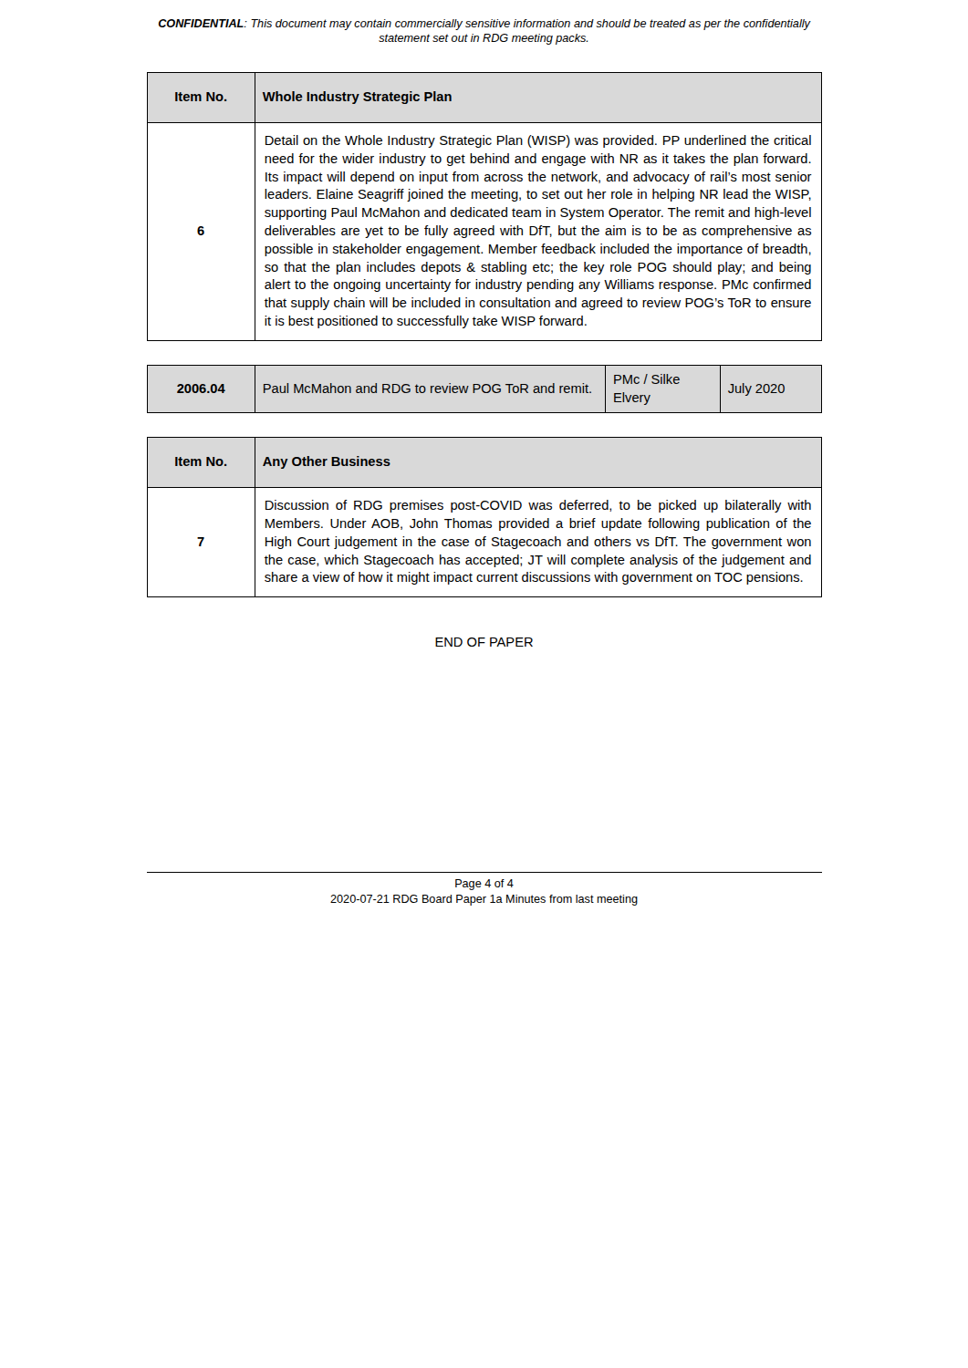CONFIDENTIAL: This document may contain commercially sensitive information and should be treated as per the confidentially statement set out in RDG meeting packs.
| Item No. | Whole Industry Strategic Plan |
| 6 | Detail on the Whole Industry Strategic Plan (WISP) was provided. PP underlined the critical need for the wider industry to get behind and engage with NR as it takes the plan forward. Its impact will depend on input from across the network, and advocacy of rail’s most senior leaders. Elaine Seagriff joined the meeting, to set out her role in helping NR lead the WISP, supporting Paul McMahon and dedicated team in System Operator. The remit and high-level deliverables are yet to be fully agreed with DfT, but the aim is to be as comprehensive as possible in stakeholder engagement. Member feedback included the importance of breadth, so that the plan includes depots & stabling etc; the key role POG should play; and being alert to the ongoing uncertainty for industry pending any Williams response. PMc confirmed that supply chain will be included in consultation and agreed to review POG’s ToR to ensure it is best positioned to successfully take WISP forward. |
| 2006.04 | Paul McMahon and RDG to review POG ToR and remit. | PMc / Silke Elvery | July 2020 |
| Item No. | Any Other Business |
| 7 | Discussion of RDG premises post-COVID was deferred, to be picked up bilaterally with Members. Under AOB, John Thomas provided a brief update following publication of the High Court judgement in the case of Stagecoach and others vs DfT. The government won the case, which Stagecoach has accepted; JT will complete analysis of the judgement and share a view of how it might impact current discussions with government on TOC pensions. |
END OF PAPER
Page 4 of 4
2020-07-21 RDG Board Paper 1a Minutes from last meeting